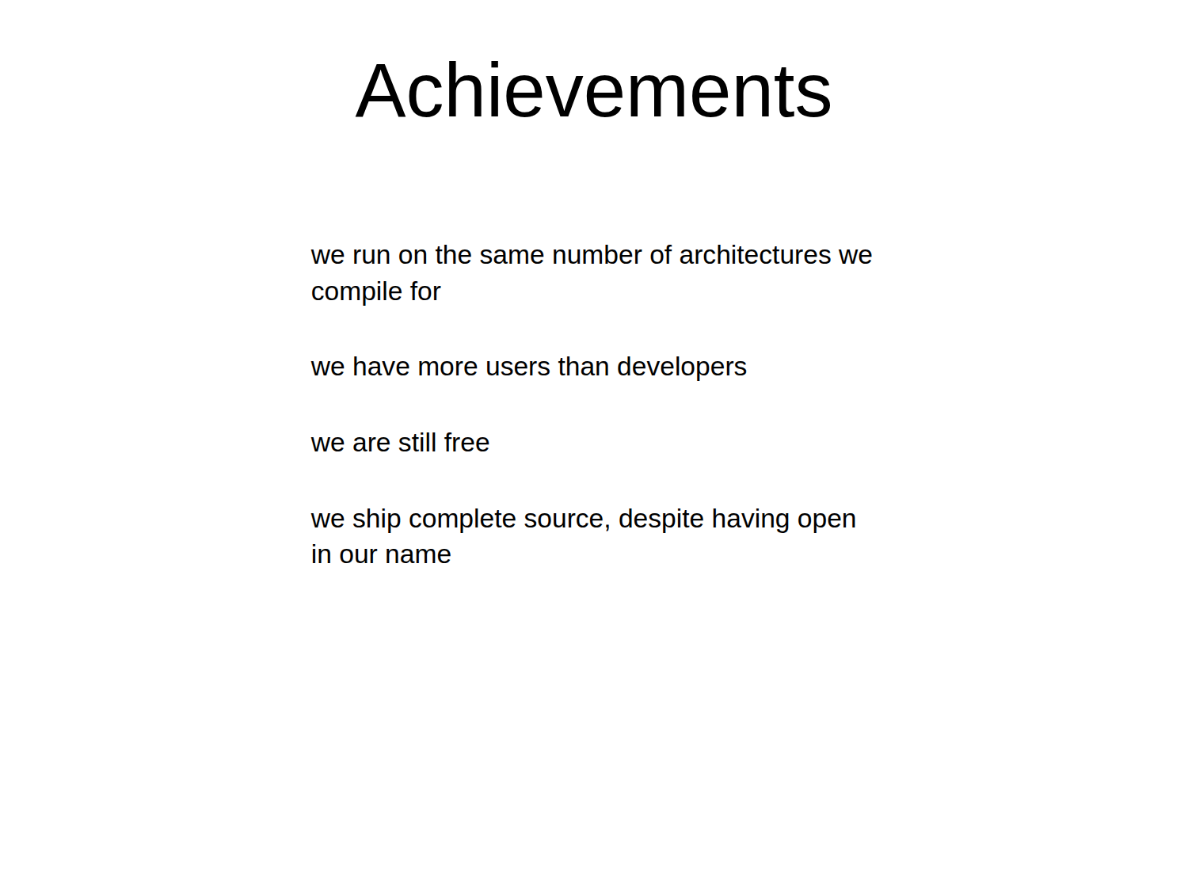Achievements
we run on the same number of architectures we compile for
we have more users than developers
we are still free
we ship complete source, despite having open in our name